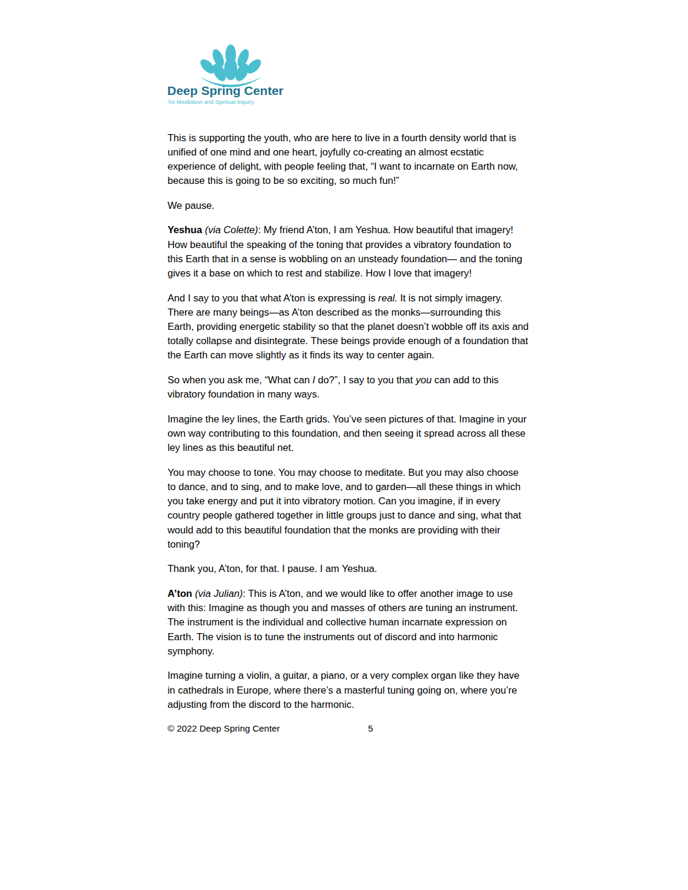Deep Spring Center for Meditation and Spiritual Inquiry
This is supporting the youth, who are here to live in a fourth density world that is unified of one mind and one heart, joyfully co-creating an almost ecstatic experience of delight, with people feeling that, “I want to incarnate on Earth now, because this is going to be so exciting, so much fun!”
We pause.
Yeshua (via Colette): My friend A’ton, I am Yeshua. How beautiful that imagery! How beautiful the speaking of the toning that provides a vibratory foundation to this Earth that in a sense is wobbling on an unsteady foundation— and the toning gives it a base on which to rest and stabilize. How I love that imagery!
And I say to you that what A’ton is expressing is real. It is not simply imagery. There are many beings—as A’ton described as the monks—surrounding this Earth, providing energetic stability so that the planet doesn’t wobble off its axis and totally collapse and disintegrate. These beings provide enough of a foundation that the Earth can move slightly as it finds its way to center again.
So when you ask me, “What can I do?”, I say to you that you can add to this vibratory foundation in many ways.
Imagine the ley lines, the Earth grids. You’ve seen pictures of that. Imagine in your own way contributing to this foundation, and then seeing it spread across all these ley lines as this beautiful net.
You may choose to tone. You may choose to meditate. But you may also choose to dance, and to sing, and to make love, and to garden—all these things in which you take energy and put it into vibratory motion. Can you imagine, if in every country people gathered together in little groups just to dance and sing, what that would add to this beautiful foundation that the monks are providing with their toning?
Thank you, A’ton, for that. I pause. I am Yeshua.
A’ton (via Julian): This is A’ton, and we would like to offer another image to use with this: Imagine as though you and masses of others are tuning an instrument. The instrument is the individual and collective human incarnate expression on Earth. The vision is to tune the instruments out of discord and into harmonic symphony.
Imagine turning a violin, a guitar, a piano, or a very complex organ like they have in cathedrals in Europe, where there’s a masterful tuning going on, where you’re adjusting from the discord to the harmonic.
© 2022 Deep Spring Center 5